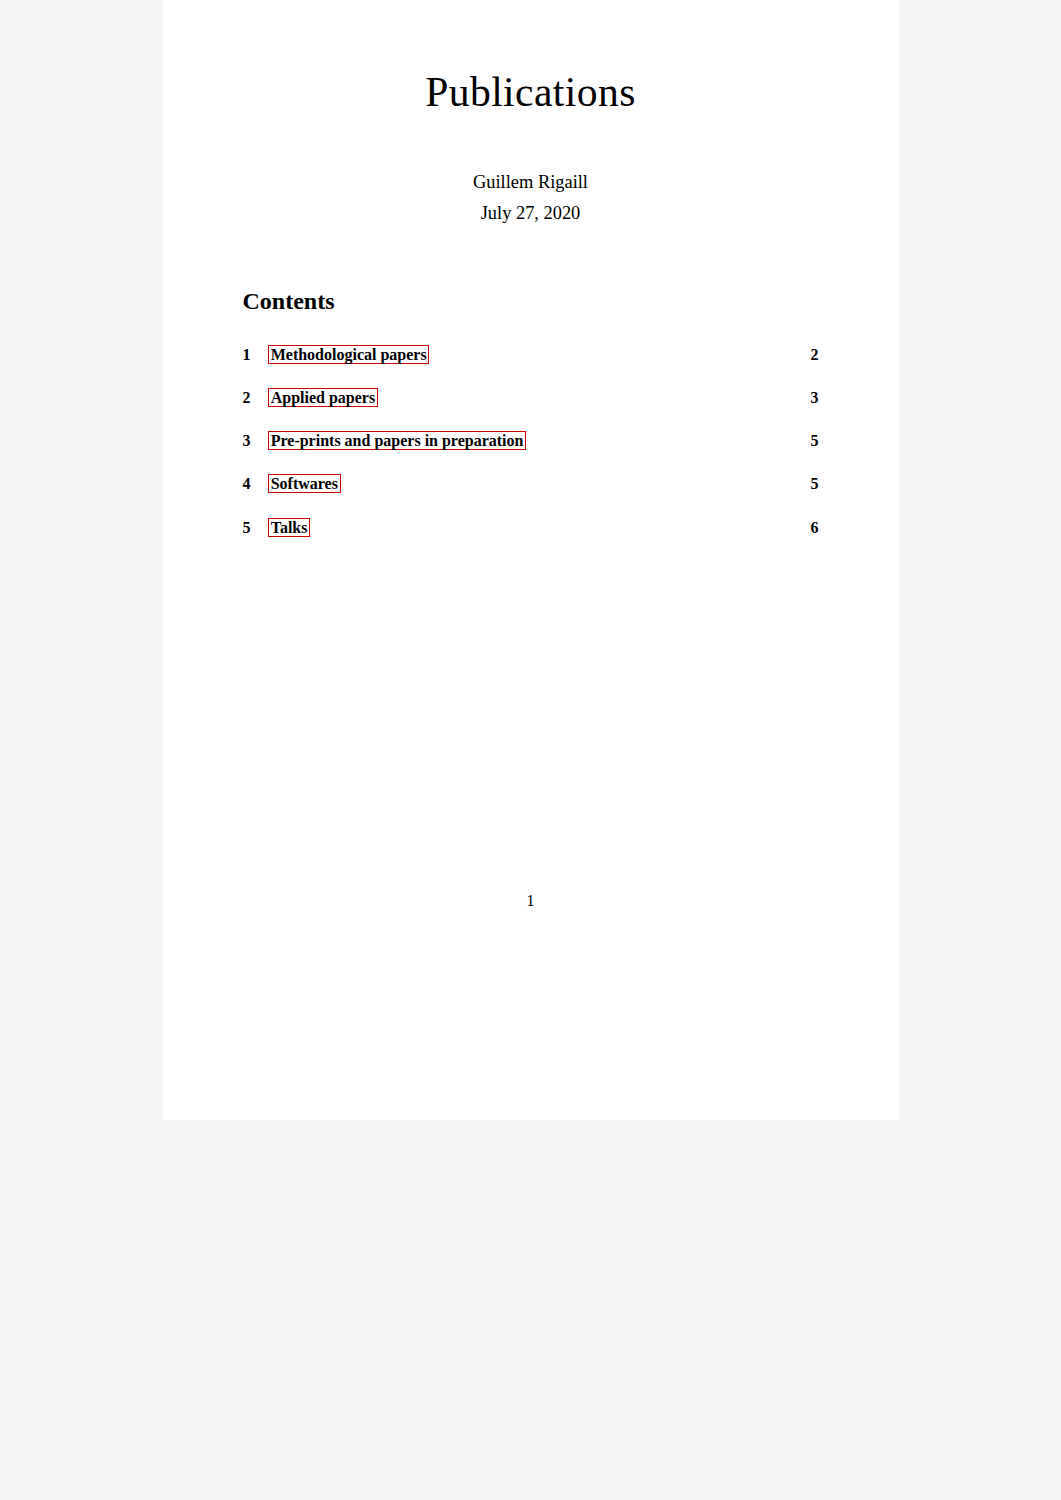Publications
Guillem Rigaill
July 27, 2020
Contents
1 Methodological papers 2
2 Applied papers 3
3 Pre-prints and papers in preparation 5
4 Softwares 5
5 Talks 6
1